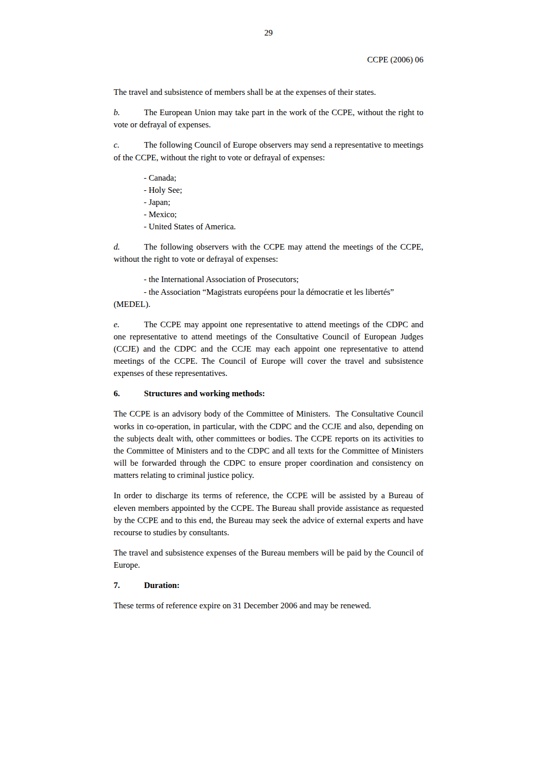29
CCPE (2006) 06
The travel and subsistence of members shall be at the expenses of their states.
b. The European Union may take part in the work of the CCPE, without the right to vote or defrayal of expenses.
c. The following Council of Europe observers may send a representative to meetings of the CCPE, without the right to vote or defrayal of expenses:
- Canada;
- Holy See;
- Japan;
- Mexico;
- United States of America.
d. The following observers with the CCPE may attend the meetings of the CCPE, without the right to vote or defrayal of expenses:
- the International Association of Prosecutors;
- the Association “Magistrats européens pour la démocratie et les libertés”
(MEDEL).
e. The CCPE may appoint one representative to attend meetings of the CDPC and one representative to attend meetings of the Consultative Council of European Judges (CCJE) and the CDPC and the CCJE may each appoint one representative to attend meetings of the CCPE. The Council of Europe will cover the travel and subsistence expenses of these representatives.
6. Structures and working methods:
The CCPE is an advisory body of the Committee of Ministers. The Consultative Council works in co-operation, in particular, with the CDPC and the CCJE and also, depending on the subjects dealt with, other committees or bodies. The CCPE reports on its activities to the Committee of Ministers and to the CDPC and all texts for the Committee of Ministers will be forwarded through the CDPC to ensure proper coordination and consistency on matters relating to criminal justice policy.
In order to discharge its terms of reference, the CCPE will be assisted by a Bureau of eleven members appointed by the CCPE. The Bureau shall provide assistance as requested by the CCPE and to this end, the Bureau may seek the advice of external experts and have recourse to studies by consultants.
The travel and subsistence expenses of the Bureau members will be paid by the Council of Europe.
7. Duration:
These terms of reference expire on 31 December 2006 and may be renewed.